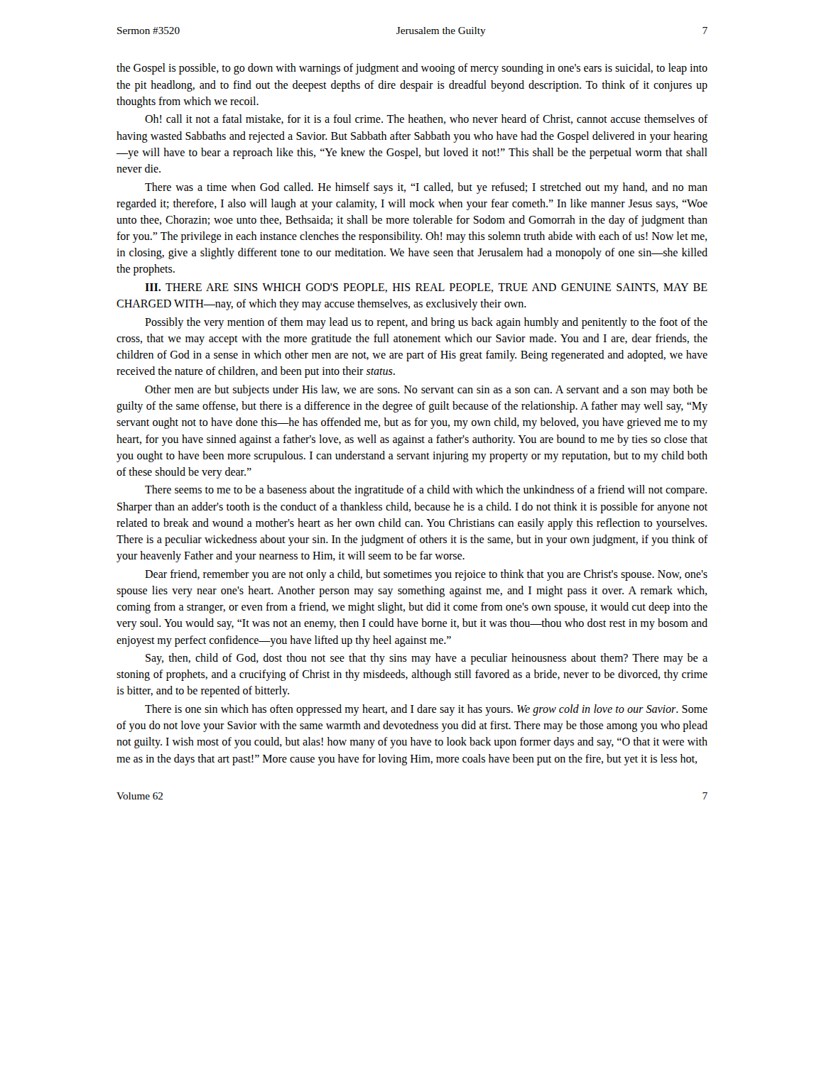Sermon #3520 Jerusalem the Guilty 7
the Gospel is possible, to go down with warnings of judgment and wooing of mercy sounding in one's ears is suicidal, to leap into the pit headlong, and to find out the deepest depths of dire despair is dreadful beyond description. To think of it conjures up thoughts from which we recoil.
Oh! call it not a fatal mistake, for it is a foul crime. The heathen, who never heard of Christ, cannot accuse themselves of having wasted Sabbaths and rejected a Savior. But Sabbath after Sabbath you who have had the Gospel delivered in your hearing—ye will have to bear a reproach like this, “Ye knew the Gospel, but loved it not!” This shall be the perpetual worm that shall never die.
There was a time when God called. He himself says it, “I called, but ye refused; I stretched out my hand, and no man regarded it; therefore, I also will laugh at your calamity, I will mock when your fear cometh.” In like manner Jesus says, “Woe unto thee, Chorazin; woe unto thee, Bethsaida; it shall be more tolerable for Sodom and Gomorrah in the day of judgment than for you.” The privilege in each instance clenches the responsibility. Oh! may this solemn truth abide with each of us! Now let me, in closing, give a slightly different tone to our meditation. We have seen that Jerusalem had a monopoly of one sin—she killed the prophets.
III. THERE ARE SINS WHICH GOD'S PEOPLE, HIS REAL PEOPLE, TRUE AND GENUINE SAINTS, MAY BE CHARGED WITH—nay, of which they may accuse themselves, as exclusively their own.
Possibly the very mention of them may lead us to repent, and bring us back again humbly and penitently to the foot of the cross, that we may accept with the more gratitude the full atonement which our Savior made. You and I are, dear friends, the children of God in a sense in which other men are not, we are part of His great family. Being regenerated and adopted, we have received the nature of children, and been put into their status.
Other men are but subjects under His law, we are sons. No servant can sin as a son can. A servant and a son may both be guilty of the same offense, but there is a difference in the degree of guilt because of the relationship. A father may well say, “My servant ought not to have done this—he has offended me, but as for you, my own child, my beloved, you have grieved me to my heart, for you have sinned against a father's love, as well as against a father's authority. You are bound to me by ties so close that you ought to have been more scrupulous. I can understand a servant injuring my property or my reputation, but to my child both of these should be very dear.”
There seems to me to be a baseness about the ingratitude of a child with which the unkindness of a friend will not compare. Sharper than an adder's tooth is the conduct of a thankless child, because he is a child. I do not think it is possible for anyone not related to break and wound a mother's heart as her own child can. You Christians can easily apply this reflection to yourselves. There is a peculiar wickedness about your sin. In the judgment of others it is the same, but in your own judgment, if you think of your heavenly Father and your nearness to Him, it will seem to be far worse.
Dear friend, remember you are not only a child, but sometimes you rejoice to think that you are Christ's spouse. Now, one's spouse lies very near one's heart. Another person may say something against me, and I might pass it over. A remark which, coming from a stranger, or even from a friend, we might slight, but did it come from one's own spouse, it would cut deep into the very soul. You would say, “It was not an enemy, then I could have borne it, but it was thou—thou who dost rest in my bosom and enjoyest my perfect confidence—you have lifted up thy heel against me.”
Say, then, child of God, dost thou not see that thy sins may have a peculiar heinousness about them? There may be a stoning of prophets, and a crucifying of Christ in thy misdeeds, although still favored as a bride, never to be divorced, thy crime is bitter, and to be repented of bitterly.
There is one sin which has often oppressed my heart, and I dare say it has yours. We grow cold in love to our Savior. Some of you do not love your Savior with the same warmth and devotedness you did at first. There may be those among you who plead not guilty. I wish most of you could, but alas! how many of you have to look back upon former days and say, “O that it were with me as in the days that art past!” More cause you have for loving Him, more coals have been put on the fire, but yet it is less hot,
Volume 62 7